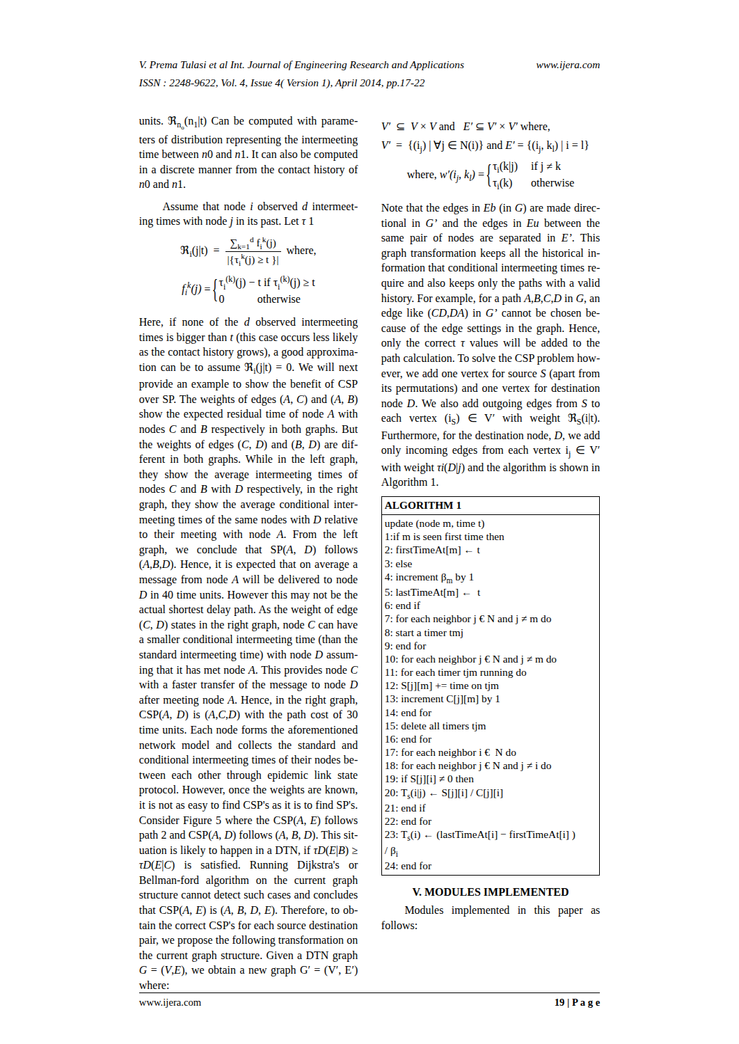V. Prema Tulasi et al Int. Journal of Engineering Research and Applications www.ijera.com
ISSN : 2248-9622, Vol. 4, Issue 4( Version 1), April 2014, pp.17-22
units. ℜno(n1|t) Can be computed with parameters of distribution representing the intermeeting time between n0 and n1. It can also be computed in a discrete manner from the contact history of n0 and n1.
Assume that node i observed d intermeeting times with node j in its past. Let τ 1
ℜi(j|t) = ∑k=1 d fik(j) |{τik(j) ≥ t }| where,
fik(j) = τi(k)(j) − t if τi(k)(j) ≥ t 0 otherwise
Here, if none of the d observed intermeeting times is bigger than t (this case occurs less likely as the contact history grows), a good approximation can be to assume ℜi(j|t) = 0. We will next provide an example to show the benefit of CSP over SP. The weights of edges (A, C) and (A, B) show the expected residual time of node A with nodes C and B respectively in both graphs. But the weights of edges (C, D) and (B, D) are different in both graphs. While in the left graph, they show the average intermeeting times of nodes C and B with D respectively, in the right graph, they show the average conditional intermeeting times of the same nodes with D relative to their meeting with node A. From the left graph, we conclude that SP(A, D) follows (A,B,D). Hence, it is expected that on average a message from node A will be delivered to node D in 40 time units. However this may not be the actual shortest delay path. As the weight of edge (C, D) states in the right graph, node C can have a smaller conditional intermeeting time (than the standard intermeeting time) with node D assuming that it has met node A. This provides node C with a faster transfer of the message to node D after meeting node A. Hence, in the right graph, CSP(A, D) is (A,C,D) with the path cost of 30 time units. Each node forms the aforementioned network model and collects the standard and conditional intermeeting times of their nodes between each other through epidemic link state protocol. However, once the weights are known, it is not as easy to find CSP's as it is to find SP's. Consider Figure 5 where the CSP(A, E) follows path 2 and CSP(A, D) follows (A, B, D). This situation is likely to happen in a DTN, if τD(E|B) ≥ τD(E|C) is satisfied. Running Dijkstra's or Bellman-ford algorithm on the current graph structure cannot detect such cases and concludes that CSP(A, E) is (A, B, D, E). Therefore, to obtain the correct CSP's for each source destination pair, we propose the following transformation on the current graph structure. Given a DTN graph G = (V,E), we obtain a new graph G′ = (V′, E′) where:
V′ ⊆ V × V and E′ ⊆ V′ × V′ where,
V′ = {(ij) | ∀j ∈ N(i)} and E′ = {(ij, kl) | i = l}
where, w′(ij, kl) = τi(k|j) if j ≠ k τi(k) otherwise
Note that the edges in Eb (in G) are made directional in G’ and the edges in Eu between the same pair of nodes are separated in E’. This graph transformation keeps all the historical information that conditional intermeeting times require and also keeps only the paths with a valid history. For example, for a path A,B,C,D in G, an edge like (CD,DA) in G’ cannot be chosen because of the edge settings in the graph. Hence, only the correct τ values will be added to the path calculation. To solve the CSP problem however, we add one vertex for source S (apart from its permutations) and one vertex for destination node D. We also add outgoing edges from S to each vertex (iS) ∈ V′ with weight ℜS(i|t). Furthermore, for the destination node, D, we add only incoming edges from each vertex ij ∈ V′ with weight τi(D|j) and the algorithm is shown in Algorithm 1.
ALGORITHM 1
update (node m, time t)
1:if m is seen first time then
2: firstTimeAt[m] ← t
3: else
4: increment βm by 1
5: lastTimeAt[m] ← t
6: end if
7: for each neighbor j € N and j ≠ m do
8: start a timer tmj
9: end for
10: for each neighbor j € N and j ≠ m do
11: for each timer tjm running do
12: S[j][m] += time on tjm
13: increment C[j][m] by 1
14: end for
15: delete all timers tjm
16: end for
17: for each neighbor i € N do
18: for each neighbor j € N and j ≠ i do
19: if S[j][i] ≠ 0 then
20: Ts(i|j) ← S[j][i] / C[j][i]
21: end if
22: end for
23: Ts(i) ← (lastTimeAt[i] − firstTimeAt[i] )
/ βi
24: end for
V. Modules Implemented
Modules implemented in this paper as follows:
www.ijera.com 19 | P a g e